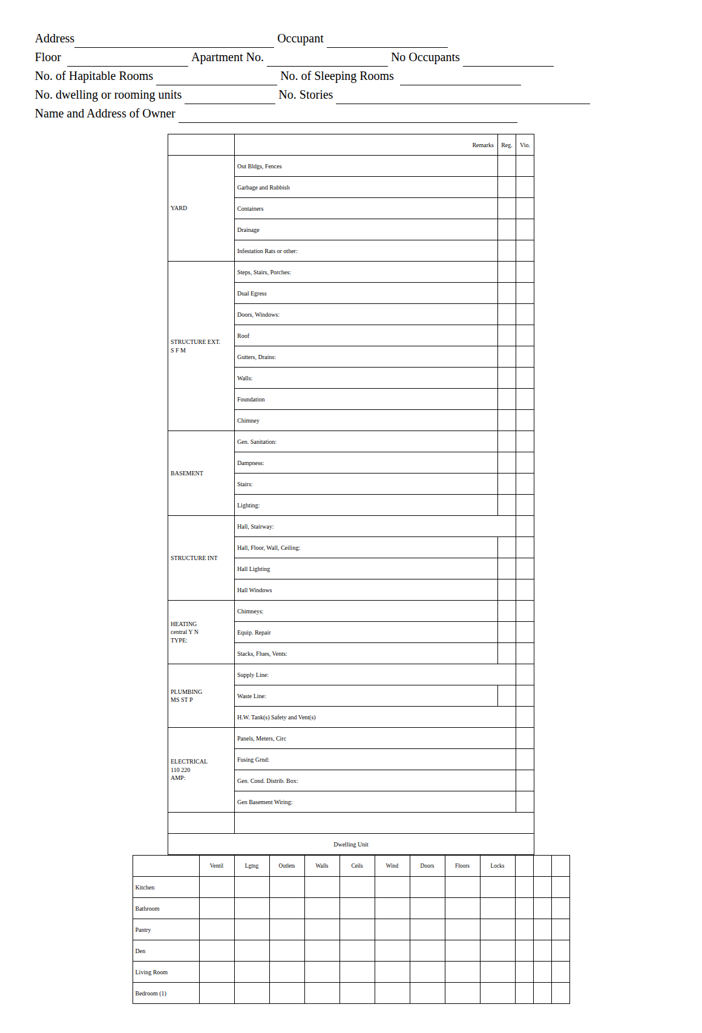Address Occupant Floor Apartment No. No Occupants No. of Hapitable Rooms No. of Sleeping Rooms No. dwelling or rooming units No. Stories Name and Address of Owner
| | Remarks | Reg. | Vio. |
| YARD | Out Bldgs, Fences | | |
| Garbage and Rubbish | | |
| Containers | | |
| Drainage | | |
| Infestation Rats or other: | | |
| STRUCTURE EXT. S F M | Steps, Stairs, Porches: | | |
| Dual Egress | | |
| Doors, Windows: | | |
| Roof | | |
| Gutters, Drains: | | |
| Walls: | | |
| Foundation | | |
| Chimney | | |
| BASEMENT | Gen. Sanitation: | | |
| Dampness: | | |
| Stairs: | | |
| Lighting: | | |
| STRUCTURE INT | Hall, Stairway: | |
| Hall, Floor, Wall, Ceiling: | | |
| Hall Lighting | | |
| Hall Windows | | |
| HEATING central Y N TYPE: | Chimneys: | | |
| Equip. Repair | | |
| Stacks, Flues, Vents: | | |
| PLUMBING MS ST P | Supply Line: | |
| Waste Line: | | |
| H.W. Tank(s) Safety and Vent(s) | |
| ELECTRICAL 110 220 AMP: | Panels, Meters, Circ | |
| Fusing Grnd: | |
| Gen. Cond. Distrib. Box: | |
| Gen Basement Wiring: | |
| Dwelling Unit |
| | Ventil | Lgtng | Outlets | Walls | Ceils | Wind | Doors | Floors | Locks | | | |
| Kitchen | | | | | | | | | | | | |
| Bathroom | | | | | | | | | | | | |
| Pantry | | | | | | | | | | | | |
| Den | | | | | | | | | | | | |
| Living Room | | | | | | | | | | | | |
| Bedroom (1) | | | | | | | | | | | | |